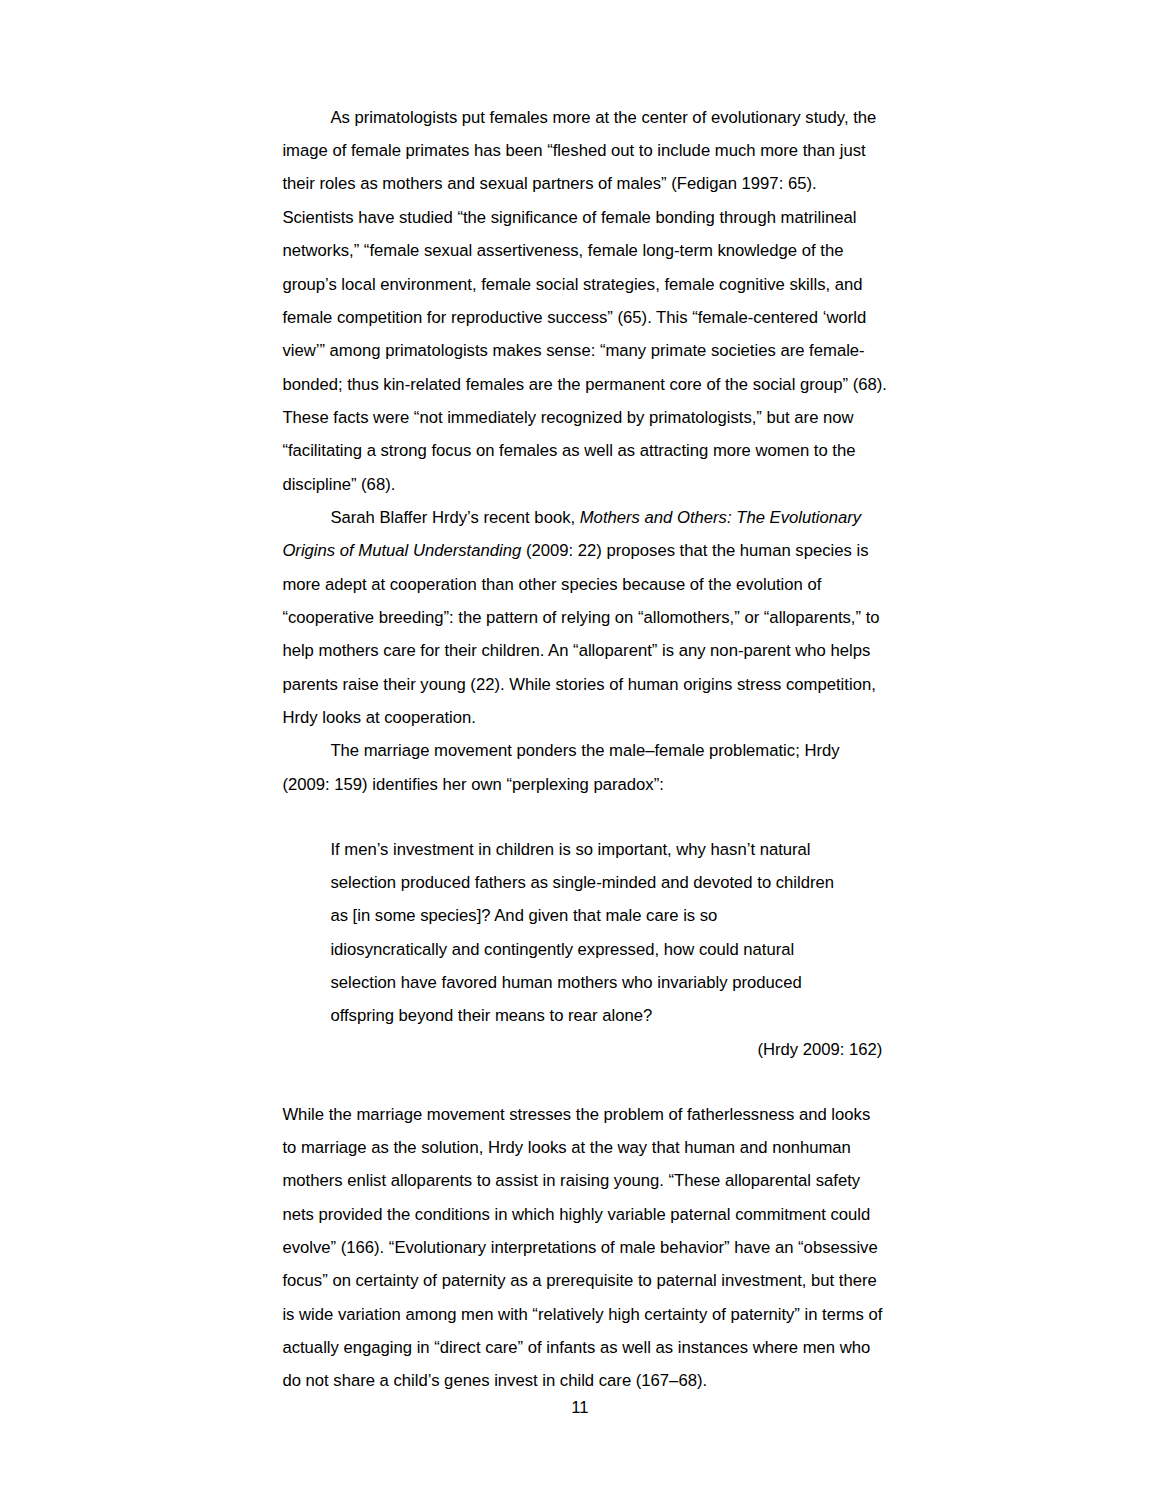As primatologists put females more at the center of evolutionary study, the image of female primates has been “fleshed out to include much more than just their roles as mothers and sexual partners of males” (Fedigan 1997: 65). Scientists have studied “the significance of female bonding through matrilineal networks,” “female sexual assertiveness, female long-term knowledge of the group’s local environment, female social strategies, female cognitive skills, and female competition for reproductive success” (65). This “female-centered ‘world view’” among primatologists makes sense: “many primate societies are female-bonded; thus kin-related females are the permanent core of the social group” (68). These facts were “not immediately recognized by primatologists,” but are now “facilitating a strong focus on females as well as attracting more women to the discipline” (68).
Sarah Blaffer Hrdy’s recent book, Mothers and Others: The Evolutionary Origins of Mutual Understanding (2009: 22) proposes that the human species is more adept at cooperation than other species because of the evolution of “cooperative breeding”: the pattern of relying on “allomothers,” or “alloparents,” to help mothers care for their children. An “alloparent” is any non-parent who helps parents raise their young (22). While stories of human origins stress competition, Hrdy looks at cooperation.
The marriage movement ponders the male–female problematic; Hrdy (2009: 159) identifies her own “perplexing paradox”:
If men’s investment in children is so important, why hasn’t natural selection produced fathers as single-minded and devoted to children as [in some species]? And given that male care is so idiosyncratically and contingently expressed, how could natural selection have favored human mothers who invariably produced offspring beyond their means to rear alone?
(Hrdy 2009: 162)
While the marriage movement stresses the problem of fatherlessness and looks to marriage as the solution, Hrdy looks at the way that human and nonhuman mothers enlist alloparents to assist in raising young. “These alloparental safety nets provided the conditions in which highly variable paternal commitment could evolve” (166). “Evolutionary interpretations of male behavior” have an “obsessive focus” on certainty of paternity as a prerequisite to paternal investment, but there is wide variation among men with “relatively high certainty of paternity” in terms of actually engaging in “direct care” of infants as well as instances where men who do not share a child’s genes invest in child care (167–68).
11